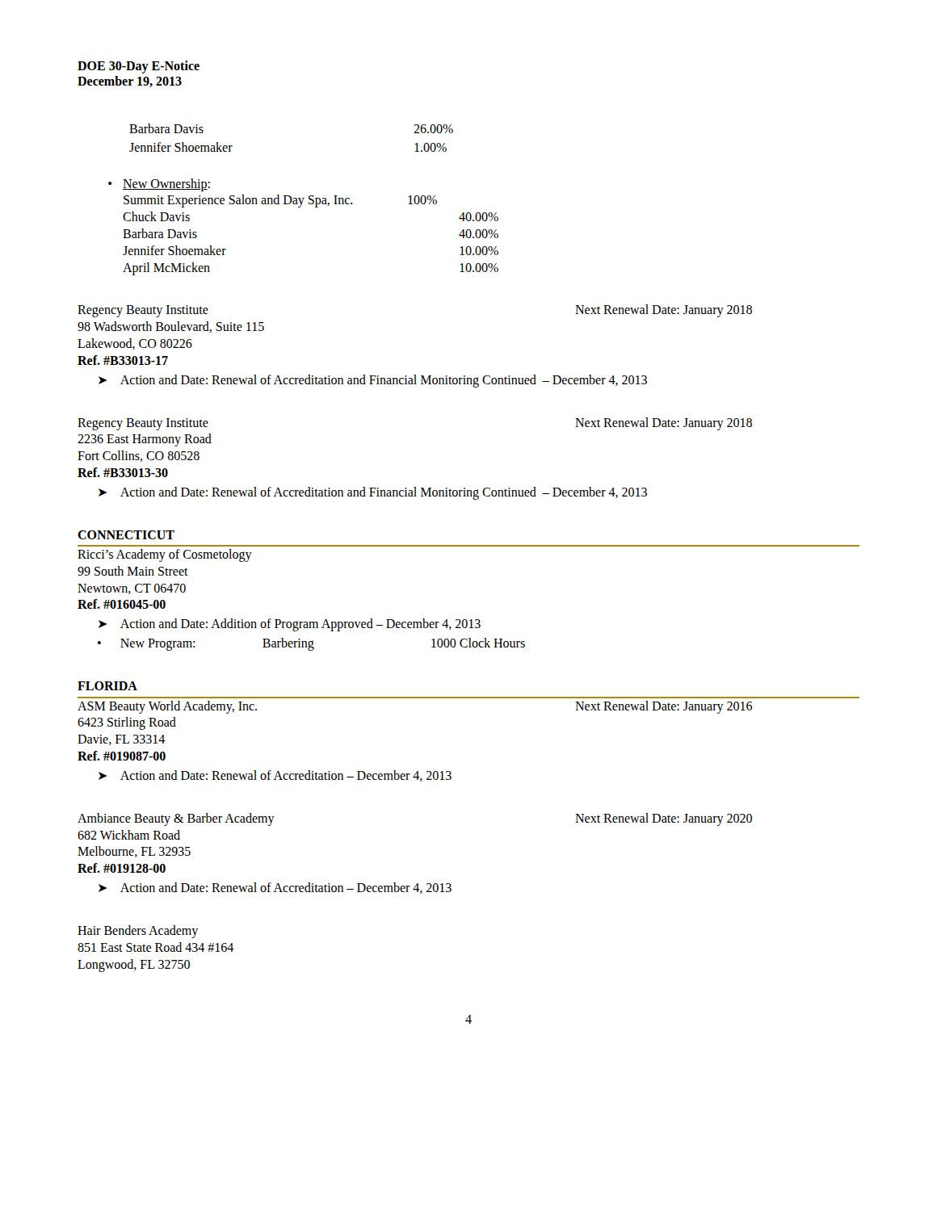DOE 30-Day E-Notice
December 19, 2013
Barbara Davis 26.00%
Jennifer Shoemaker 1.00%
• New Ownership:
Summit Experience Salon and Day Spa, Inc. 100%
Chuck Davis 40.00%
Barbara Davis 40.00%
Jennifer Shoemaker 10.00%
April McMicken 10.00%
Regency Beauty Institute Next Renewal Date: January 2018
98 Wadsworth Boulevard, Suite 115
Lakewood, CO 80226
Ref. #B33013-17
➤ Action and Date: Renewal of Accreditation and Financial Monitoring Continued – December 4, 2013
Regency Beauty Institute Next Renewal Date: January 2018
2236 East Harmony Road
Fort Collins, CO 80528
Ref. #B33013-30
➤ Action and Date: Renewal of Accreditation and Financial Monitoring Continued – December 4, 2013
CONNECTICUT
Ricci’s Academy of Cosmetology
99 South Main Street
Newtown, CT 06470
Ref. #016045-00
➤ Action and Date: Addition of Program Approved – December 4, 2013
• New Program: Barbering 1000 Clock Hours
FLORIDA
ASM Beauty World Academy, Inc. Next Renewal Date: January 2016
6423 Stirling Road
Davie, FL 33314
Ref. #019087-00
➤ Action and Date: Renewal of Accreditation – December 4, 2013
Ambiance Beauty & Barber Academy Next Renewal Date: January 2020
682 Wickham Road
Melbourne, FL 32935
Ref. #019128-00
➤ Action and Date: Renewal of Accreditation – December 4, 2013
Hair Benders Academy
851 East State Road 434 #164
Longwood, FL 32750
4